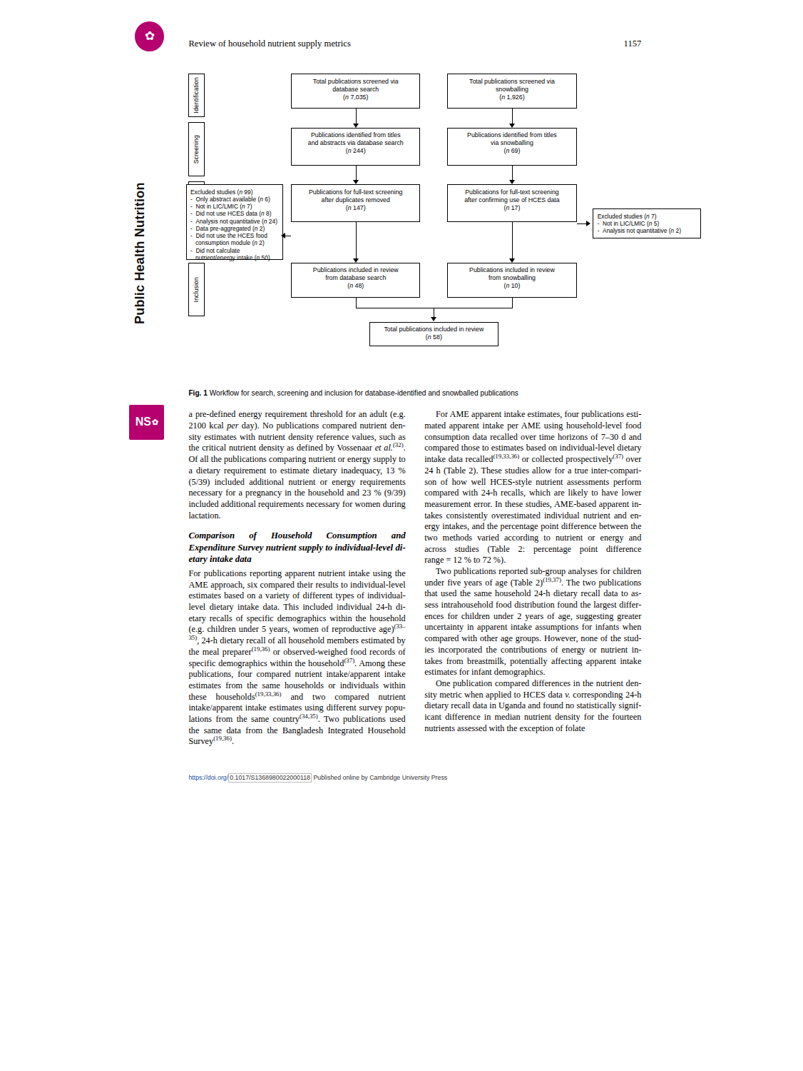✿
Public Health Nutrition
NS✿
Review of household nutrient supply metrics 1157
Identification
Screening
Eligibility
Inclusion
Total publications screened via
database search
(n 7,035)
Total publications screened via
snowballing
(n 1,926)
Publications identified from titles
and abstracts via database search
(n 244)
Publications identified from titles
via snowballing
(n 69)
Publications for full-text screening
after duplicates removed
(n 147)
Publications for full-text screening
after confirming use of HCES data
(n 17)
Excluded studies (n 99)
- Only abstract available (n 6)
- Not in LIC/LMIC (n 7)
- Did not use HCES data (n 8)
- Analysis not quantitative (n 24)
- Data pre-aggregated (n 2)
- Did not use the HCES food
consumption module (n 2)
- Did not calculate
nutrient/energy intake (n 50)
Excluded studies (n 7)
- Not in LIC/LMIC (n 5)
- Analysis not quantitative (n 2)
Publications included in review
from database search
(n 48)
Publications included in review
from snowballing
(n 10)
Total publications included in review
(n 58)
Fig. 1 Workflow for search, screening and inclusion for database-identified and snowballed publications
a pre-defined energy requirement threshold for an adult (e.g. 2100 kcal per day). No publications compared nutrient density estimates with nutrient density reference values, such as the critical nutrient density as defined by Vossenaar et al.(32). Of all the publications comparing nutrient or energy supply to a dietary requirement to estimate dietary inadequacy, 13 % (5/39) included additional nutrient or energy requirements necessary for a pregnancy in the household and 23 % (9/39) included additional requirements necessary for women during lactation.
Comparison of Household Consumption and Expenditure Survey nutrient supply to individual-level dietary intake data
For publications reporting apparent nutrient intake using the AME approach, six compared their results to individual-level estimates based on a variety of different types of individual-level dietary intake data. This included individual 24-h dietary recalls of specific demographics within the household (e.g. children under 5 years, women of reproductive age)(33–35), 24-h dietary recall of all household members estimated by the meal preparer(19,36) or observed-weighed food records of specific demographics within the household(37). Among these publications, four compared nutrient intake/apparent intake estimates from the same households or individuals within these households(19,33,36) and two compared nutrient intake/apparent intake estimates using different survey populations from the same country(34,35). Two publications used the same data from the Bangladesh Integrated Household Survey(19,36).
For AME apparent intake estimates, four publications estimated apparent intake per AME using household-level food consumption data recalled over time horizons of 7–30 d and compared those to estimates based on individual-level dietary intake data recalled(19,33,36) or collected prospectively(37) over 24 h (Table 2). These studies allow for a true inter-comparison of how well HCES-style nutrient assessments perform compared with 24-h recalls, which are likely to have lower measurement error. In these studies, AME-based apparent intakes consistently overestimated individual nutrient and energy intakes, and the percentage point difference between the two methods varied according to nutrient or energy and across studies (Table 2: percentage point difference range = 12 % to 72 %).
Two publications reported sub-group analyses for children under five years of age (Table 2)(19,37). The two publications that used the same household 24-h dietary recall data to assess intrahousehold food distribution found the largest differences for children under 2 years of age, suggesting greater uncertainty in apparent intake assumptions for infants when compared with other age groups. However, none of the studies incorporated the contributions of energy or nutrient intakes from breastmilk, potentially affecting apparent intake estimates for infant demographics.
One publication compared differences in the nutrient density metric when applied to HCES data v. corresponding 24-h dietary recall data in Uganda and found no statistically significant difference in median nutrient density for the fourteen nutrients assessed with the exception of folate
https://doi.org/0.1017/S1368980022000118 Published online by Cambridge University Press